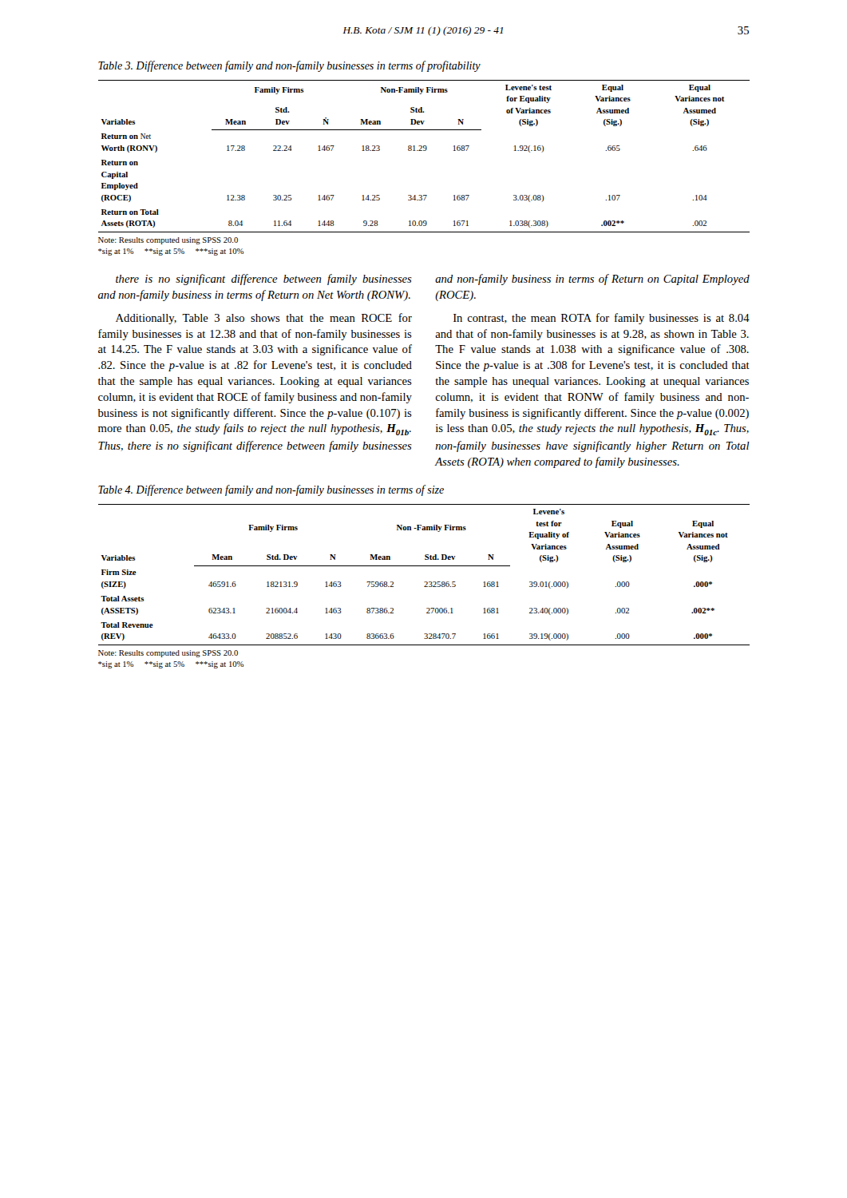H.B. Kota / SJM 11 (1) (2016) 29 - 41 35
Table 3. Difference between family and non-family businesses in terms of profitability
| Variables | Family Firms | Non-Family Firms | Levene's test for Equality of Variances (Sig.) | Equal Variances Assumed (Sig.) | Equal Variances not Assumed (Sig.) |
| --- | --- | --- | --- | --- | --- |
| Mean | Std. Dev | Ṅ | Mean | Std. Dev | N |
| Return on Net Worth (RONV) | 17.28 | 22.24 | 1467 | 18.23 | 81.29 | 1687 | 1.92(.16) | .665 | .646 |
| Return on Capital Employed (ROCE) | 12.38 | 30.25 | 1467 | 14.25 | 34.37 | 1687 | 3.03(.08) | .107 | .104 |
| Return on Total Assets (ROTA) | 8.04 | 11.64 | 1448 | 9.28 | 10.09 | 1671 | 1.038(.308) | .002** | .002 |
Note: Results computed using SPSS 20.0
*sig at 1% **sig at 5% ***sig at 10%
there is no significant difference between family businesses and non-family business in terms of Return on Net Worth (RONW).
Additionally, Table 3 also shows that the mean ROCE for family businesses is at 12.38 and that of non-family businesses is at 14.25. The F value stands at 3.03 with a significance value of .82. Since the p-value is at .82 for Levene's test, it is concluded that the sample has equal variances. Looking at equal variances column, it is evident that ROCE of family business and non-family business is not significantly different. Since the p-value (0.107) is more than 0.05, the study fails to reject the null hypothesis, H01b. Thus, there is no significant difference between family businesses and non-family business in terms of Return on Capital Employed (ROCE).
In contrast, the mean ROTA for family businesses is at 8.04 and that of non-family businesses is at 9.28, as shown in Table 3. The F value stands at 1.038 with a significance value of .308. Since the p-value is at .308 for Levene's test, it is concluded that the sample has unequal variances. Looking at unequal variances column, it is evident that RONW of family business and non-family business is significantly different. Since the p-value (0.002) is less than 0.05, the study rejects the null hypothesis, H01c. Thus, non-family businesses have significantly higher Return on Total Assets (ROTA) when compared to family businesses.
Table 4. Difference between family and non-family businesses in terms of size
| Variables | Family Firms | Non -Family Firms | Levene's test for Equality of Variances (Sig.) | Equal Variances Assumed (Sig.) | Equal Variances not Assumed (Sig.) |
| --- | --- | --- | --- | --- | --- |
| Mean | Std. Dev | N | Mean | Std. Dev | N |
| Firm Size (SIZE) | 46591.6 | 182131.9 | 1463 | 75968.2 | 232586.5 | 1681 | 39.01(.000) | .000 | .000* |
| Total Assets (ASSETS) | 62343.1 | 216004.4 | 1463 | 87386.2 | 27006.1 | 1681 | 23.40(.000) | .002 | .002** |
| Total Revenue (REV) | 46433.0 | 208852.6 | 1430 | 83663.6 | 328470.7 | 1661 | 39.19(.000) | .000 | .000* |
Note: Results computed using SPSS 20.0
*sig at 1% **sig at 5% ***sig at 10%